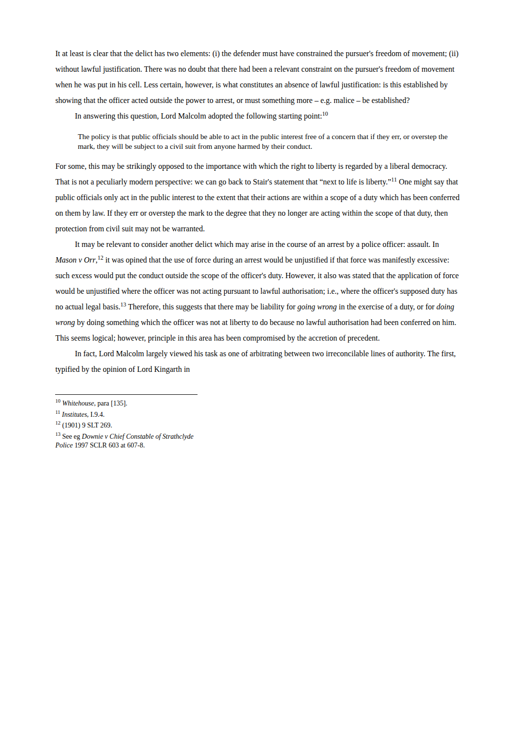It at least is clear that the delict has two elements: (i) the defender must have constrained the pursuer's freedom of movement; (ii) without lawful justification. There was no doubt that there had been a relevant constraint on the pursuer's freedom of movement when he was put in his cell. Less certain, however, is what constitutes an absence of lawful justification: is this established by showing that the officer acted outside the power to arrest, or must something more – e.g. malice – be established?
In answering this question, Lord Malcolm adopted the following starting point:10
The policy is that public officials should be able to act in the public interest free of a concern that if they err, or overstep the mark, they will be subject to a civil suit from anyone harmed by their conduct.
For some, this may be strikingly opposed to the importance with which the right to liberty is regarded by a liberal democracy. That is not a peculiarly modern perspective: we can go back to Stair's statement that “next to life is liberty.”11 One might say that public officials only act in the public interest to the extent that their actions are within a scope of a duty which has been conferred on them by law. If they err or overstep the mark to the degree that they no longer are acting within the scope of that duty, then protection from civil suit may not be warranted.
It may be relevant to consider another delict which may arise in the course of an arrest by a police officer: assault. In Mason v Orr,12 it was opined that the use of force during an arrest would be unjustified if that force was manifestly excessive: such excess would put the conduct outside the scope of the officer's duty. However, it also was stated that the application of force would be unjustified where the officer was not acting pursuant to lawful authorisation; i.e., where the officer's supposed duty has no actual legal basis.13 Therefore, this suggests that there may be liability for going wrong in the exercise of a duty, or for doing wrong by doing something which the officer was not at liberty to do because no lawful authorisation had been conferred on him. This seems logical; however, principle in this area has been compromised by the accretion of precedent.
In fact, Lord Malcolm largely viewed his task as one of arbitrating between two irreconcilable lines of authority. The first, typified by the opinion of Lord Kingarth in
10 Whitehouse, para [135].
11 Institutes, I.9.4.
12 (1901) 9 SLT 269.
13 See eg Downie v Chief Constable of Strathclyde Police 1997 SCLR 603 at 607-8.